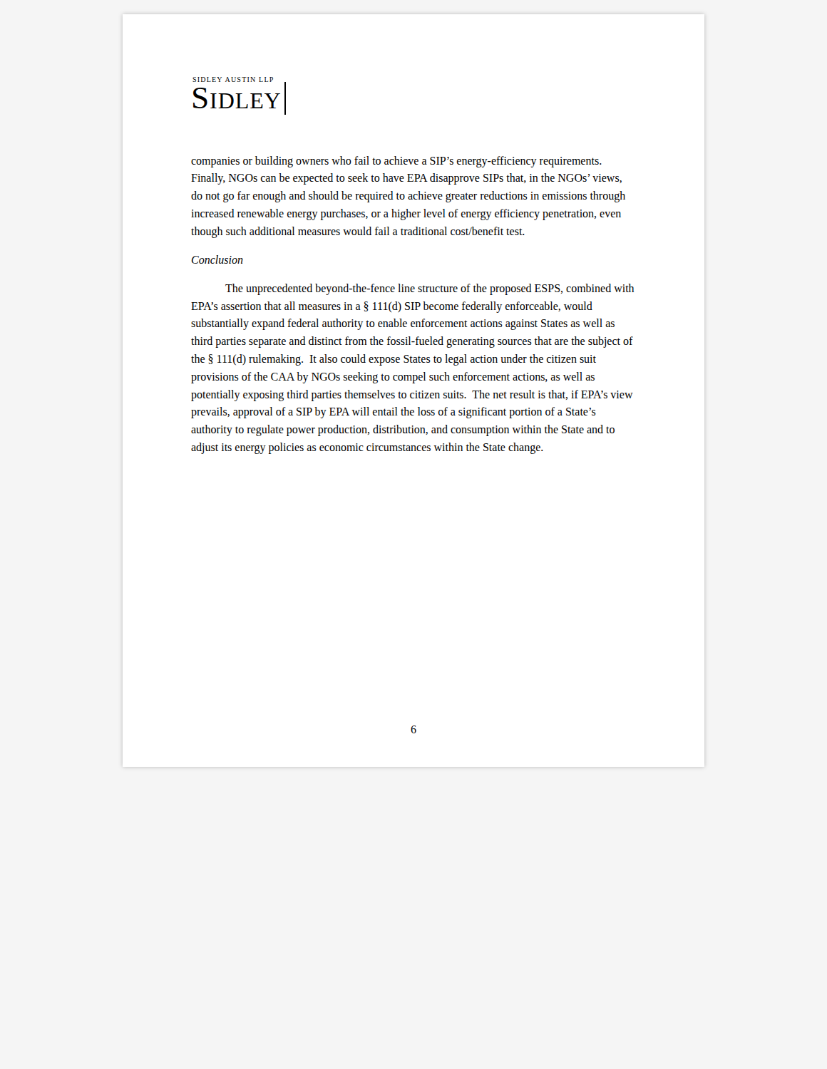SIDLEY AUSTIN LLP
Sidley
companies or building owners who fail to achieve a SIP’s energy-efficiency requirements. Finally, NGOs can be expected to seek to have EPA disapprove SIPs that, in the NGOs’ views, do not go far enough and should be required to achieve greater reductions in emissions through increased renewable energy purchases, or a higher level of energy efficiency penetration, even though such additional measures would fail a traditional cost/benefit test.
Conclusion
The unprecedented beyond-the-fence line structure of the proposed ESPS, combined with EPA’s assertion that all measures in a § 111(d) SIP become federally enforceable, would substantially expand federal authority to enable enforcement actions against States as well as third parties separate and distinct from the fossil-fueled generating sources that are the subject of the § 111(d) rulemaking. It also could expose States to legal action under the citizen suit provisions of the CAA by NGOs seeking to compel such enforcement actions, as well as potentially exposing third parties themselves to citizen suits. The net result is that, if EPA’s view prevails, approval of a SIP by EPA will entail the loss of a significant portion of a State’s authority to regulate power production, distribution, and consumption within the State and to adjust its energy policies as economic circumstances within the State change.
6